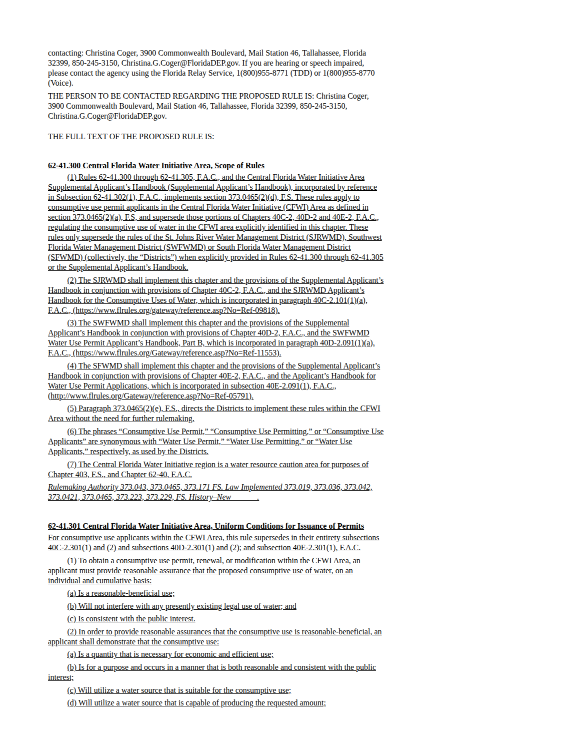contacting: Christina Coger, 3900 Commonwealth Boulevard, Mail Station 46, Tallahassee, Florida 32399, 850-245-3150, Christina.G.Coger@FloridaDEP.gov. If you are hearing or speech impaired, please contact the agency using the Florida Relay Service, 1(800)955-8771 (TDD) or 1(800)955-8770 (Voice).
THE PERSON TO BE CONTACTED REGARDING THE PROPOSED RULE IS: Christina Coger, 3900 Commonwealth Boulevard, Mail Station 46, Tallahassee, Florida 32399, 850-245-3150, Christina.G.Coger@FloridaDEP.gov.
THE FULL TEXT OF THE PROPOSED RULE IS:
62-41.300 Central Florida Water Initiative Area, Scope of Rules
(1) Rules 62-41.300 through 62-41.305, F.A.C., and the Central Florida Water Initiative Area Supplemental Applicant’s Handbook (Supplemental Applicant’s Handbook), incorporated by reference in Subsection 62-41.302(1), F.A.C., implements section 373.0465(2)(d), F.S. These rules apply to consumptive use permit applicants in the Central Florida Water Initiative (CFWI) Area as defined in section 373.0465(2)(a), F.S, and supersede those portions of Chapters 40C-2, 40D-2 and 40E-2, F.A.C., regulating the consumptive use of water in the CFWI area explicitly identified in this chapter. These rules only supersede the rules of the St. Johns River Water Management District (SJRWMD), Southwest Florida Water Management District (SWFWMD) or South Florida Water Management District (SFWMD) (collectively, the “Districts”) when explicitly provided in Rules 62-41.300 through 62-41.305 or the Supplemental Applicant’s Handbook.
(2) The SJRWMD shall implement this chapter and the provisions of the Supplemental Applicant’s Handbook in conjunction with provisions of Chapter 40C-2, F.A.C., and the SJRWMD Applicant’s Handbook for the Consumptive Uses of Water, which is incorporated in paragraph 40C-2.101(1)(a), F.A.C., (https://www.flrules.org/gateway/reference.asp?No=Ref-09818).
(3) The SWFWMD shall implement this chapter and the provisions of the Supplemental Applicant’s Handbook in conjunction with provisions of Chapter 40D-2, F.A.C., and the SWFWMD Water Use Permit Applicant’s Handbook, Part B, which is incorporated in paragraph 40D-2.091(1)(a), F.A.C., (https://www.flrules.org/Gateway/reference.asp?No=Ref-11553).
(4) The SFWMD shall implement this chapter and the provisions of the Supplemental Applicant’s Handbook in conjunction with provisions of Chapter 40E-2, F.A.C., and the Applicant’s Handbook for Water Use Permit Applications, which is incorporated in subsection 40E-2.091(1), F.A.C., (http://www.flrules.org/Gateway/reference.asp?No=Ref-05791).
(5) Paragraph 373.0465(2)(e), F.S., directs the Districts to implement these rules within the CFWI Area without the need for further rulemaking.
(6) The phrases “Consumptive Use Permit,” “Consumptive Use Permitting,” or “Consumptive Use Applicants” are synonymous with “Water Use Permit,” “Water Use Permitting,” or “Water Use Applicants,” respectively, as used by the Districts.
(7) The Central Florida Water Initiative region is a water resource caution area for purposes of Chapter 403, F.S., and Chapter 62-40, F.A.C.
Rulemaking Authority 373.043, 373.0465, 373.171 FS. Law Implemented 373.019, 373.036, 373.042, 373.0421, 373.0465, 373.223, 373.229, FS. History–New ______.
62-41.301 Central Florida Water Initiative Area, Uniform Conditions for Issuance of Permits
For consumptive use applicants within the CFWI Area, this rule supersedes in their entirety subsections 40C-2.301(1) and (2) and subsections 40D-2.301(1) and (2); and subsection 40E-2.301(1), F.A.C.
(1) To obtain a consumptive use permit, renewal, or modification within the CFWI Area, an applicant must provide reasonable assurance that the proposed consumptive use of water, on an individual and cumulative basis:
(a) Is a reasonable-beneficial use;
(b) Will not interfere with any presently existing legal use of water; and
(c) Is consistent with the public interest.
(2) In order to provide reasonable assurances that the consumptive use is reasonable-beneficial, an applicant shall demonstrate that the consumptive use:
(a) Is a quantity that is necessary for economic and efficient use;
(b) Is for a purpose and occurs in a manner that is both reasonable and consistent with the public interest;
(c) Will utilize a water source that is suitable for the consumptive use;
(d) Will utilize a water source that is capable of producing the requested amount;